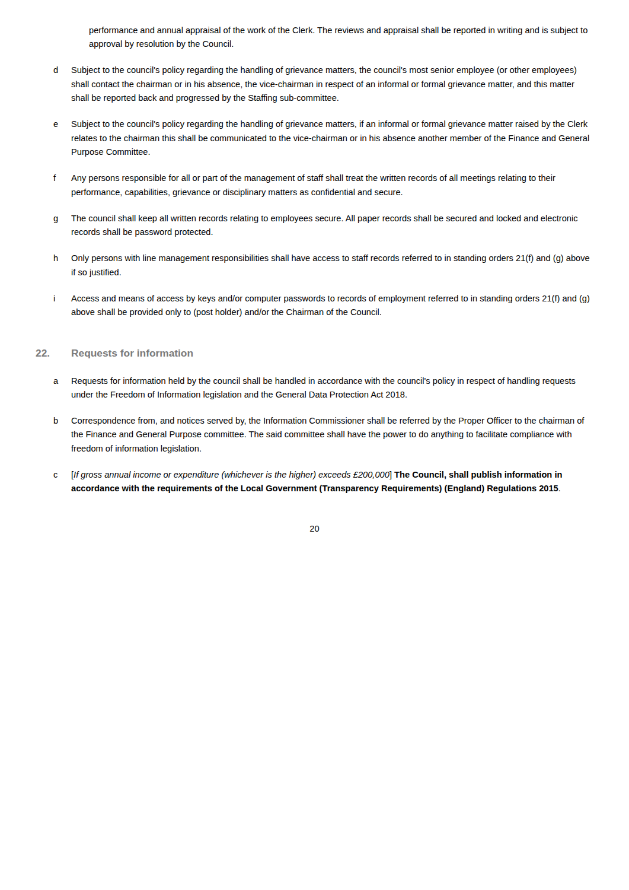performance and annual appraisal of the work of the Clerk. The reviews and appraisal shall be reported in writing and is subject to approval by resolution by the Council.
d
Subject to the council's policy regarding the handling of grievance matters, the council's most senior employee (or other employees) shall contact the chairman or in his absence, the vice-chairman in respect of an informal or formal grievance matter, and this matter shall be reported back and progressed by the Staffing sub-committee.
e
Subject to the council's policy regarding the handling of grievance matters, if an informal or formal grievance matter raised by the Clerk relates to the chairman this shall be communicated to the vice-chairman or in his absence another member of the Finance and General Purpose Committee.
f
Any persons responsible for all or part of the management of staff shall treat the written records of all meetings relating to their performance, capabilities, grievance or disciplinary matters as confidential and secure.
g
The council shall keep all written records relating to employees secure. All paper records shall be secured and locked and electronic records shall be password protected.
h
Only persons with line management responsibilities shall have access to staff records referred to in standing orders 21(f) and (g) above if so justified.
i
Access and means of access by keys and/or computer passwords to records of employment referred to in standing orders 21(f) and (g) above shall be provided only to (post holder) and/or the Chairman of the Council.
22. Requests for information
a
Requests for information held by the council shall be handled in accordance with the council's policy in respect of handling requests under the Freedom of Information legislation and the General Data Protection Act 2018.
b
Correspondence from, and notices served by, the Information Commissioner shall be referred by the Proper Officer to the chairman of the Finance and General Purpose committee. The said committee shall have the power to do anything to facilitate compliance with freedom of information legislation.
c
[If gross annual income or expenditure (whichever is the higher) exceeds £200,000] The Council, shall publish information in accordance with the requirements of the Local Government (Transparency Requirements) (England) Regulations 2015.
20